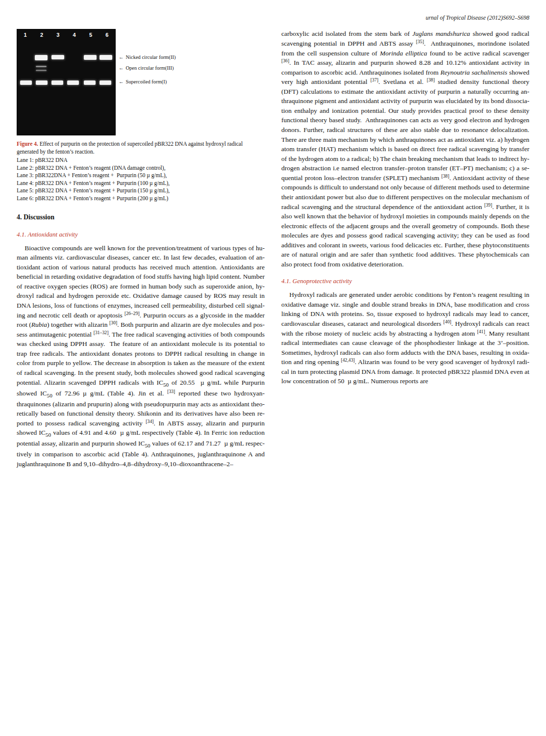urnal of Tropical Disease (2012)S692–S698
123456
←Nicked circular form(II)
←Open circular form(III)
←Supercoiled form(I)
Figure 4. Effect of purpurin on the protection of supercoiled pBR322 DNA against hydroxyl radical generated by the fenton’s reaction.
Lane 1: pBR322 DNA
Lane 2: pBR322 DNA + Fenton’s reagent (DNA damage control),
Lane 3: pBR322DNA + Fenton’s reagent + Purpurin (50 µ g/mL),
Lane 4: pBR322 DNA + Fenton’s reagent + Purpurin (100 µ g/mL),
Lane 5: pBR322 DNA + Fenton’s reagent + Purpurin (150 µ g/mL),
Lane 6: pBR322 DNA + Fenton’s reagent + Purpurin (200 µ g/mL)
4. Discussion
4.1. Antioxidant activity
Bioactive compounds are well known for the prevention/treatment of various types of human ailments viz. cardiovascular diseases, cancer etc. In last few decades, evaluation of antioxidant action of various natural products has received much attention. Antioxidants are beneficial in retarding oxidative degradation of food stuffs having high lipid content. Number of reactive oxygen species (ROS) are formed in human body such as superoxide anion, hydroxyl radical and hydrogen peroxide etc. Oxidative damage caused by ROS may result in DNA lesions, loss of functions of enzymes, increased cell permeability, disturbed cell signaling and necrotic cell death or apoptosis [26–29]. Purpurin occurs as a glycoside in the madder root (Rubia) together with alizarin [30]. Both purpurin and alizarin are dye molecules and possess antimutagenic potential [31–32]. The free radical scavenging activities of both compounds was checked using DPPH assay. The feature of an antioxidant molecule is its potential to trap free radicals. The antioxidant donates protons to DPPH radical resulting in change in color from purple to yellow. The decrease in absorption is taken as the measure of the extent of radical scavenging. In the present study, both molecules showed good radical scavenging potential. Alizarin scavenged DPPH radicals with IC50 of 20.55 µ g/mL while Purpurin showed IC50 of 72.96 µ g/mL (Table 4). Jin et al. [33] reported these two hydroxyanthraquinones (alizarin and prupurin) along with pseudopurpurin may acts as antioxidant theoretically based on functional density theory. Shikonin and its derivatives have also been reported to possess radical scavenging activity [34]. In ABTS assay, alizarin and purpurin showed IC50 values of 4.91 and 4.60 µ g/mL respectively (Table 4). In Ferric ion reduction potential assay, alizarin and purpurin showed IC50 values of 62.17 and 71.27 µ g/mL respectively in comparison to ascorbic acid (Table 4). Anthraquinones, juglanthraquinone A and juglanthraquinone B and 9,10–dihydro–4,8–dihydroxy–9,10–dioxoanthracene–2–
carboxylic acid isolated from the stem bark of Juglans mandshurica showed good radical scavenging potential in DPPH and ABTS assay [35]. Anthraquinones, morindone isolated from the cell suspension culture of Morinda elliptica found to be active radical scavenger [36]. In TAC assay, alizarin and purpurin showed 8.28 and 10.12% antioxidant activity in comparison to ascorbic acid. Anthraquinones isolated from Reynoutria sachalinensis showed very high antioxidant potential [37]. Svetlana et al. [38] studied density functional theory (DFT) calculations to estimate the antioxidant activity of purpurin a naturally occurring anthraquinone pigment and antioxidant activity of purpurin was elucidated by its bond dissociation enthalpy and ionization potential. Our study provides practical proof to these density functional theory based study. Anthraquinones can acts as very good electron and hydrogen donors. Further, radical structures of these are also stable due to resonance delocalization. There are three main mechanism by which anthraquinones act as antioxidant viz. a) hydrogen atom transfer (HAT) mechanism which is based on direct free radical scavenging by transfer of the hydrogen atom to a radical; b) The chain breaking mechanism that leads to indirect hydrogen abstraction i.e named electron transfer–proton transfer (ET–PT) mechanism; c) a sequential proton loss–electron transfer (SPLET) mechanism [38]. Antioxidant activity of these compounds is difficult to understand not only because of different methods used to determine their antioxidant power but also due to different perspectives on the molecular mechanism of radical scavenging and the structural dependence of the antioxidant action [39]. Further, it is also well known that the behavior of hydroxyl moieties in compounds mainly depends on the electronic effects of the adjacent groups and the overall geometry of compounds. Both these molecules are dyes and possess good radical scavenging activity; they can be used as food additives and colorant in sweets, various food delicacies etc. Further, these phytoconstituents are of natural origin and are safer than synthetic food additives. These phytochemicals can also protect food from oxidative deterioration.
4.1. Genoprotective activity
Hydroxyl radicals are generated under aerobic conditions by Fenton’s reagent resulting in oxidative damage viz. single and double strand breaks in DNA, base modification and cross linking of DNA with proteins. So, tissue exposed to hydroxyl radicals may lead to cancer, cardiovascular diseases, cataract and neurological disorders [40]. Hydroxyl radicals can react with the ribose moiety of nucleic acids by abstracting a hydrogen atom [41]. Many resultant radical intermediates can cause cleavage of the phosphodiester linkage at the 3’–position. Sometimes, hydroxyl radicals can also form adducts with the DNA bases, resulting in oxidation and ring opening [42,43]. Alizarin was found to be very good scavenger of hydroxyl radical in turn protecting plasmid DNA from damage. It protected pBR322 plasmid DNA even at low concentration of 50 µ g/mL. Numerous reports are